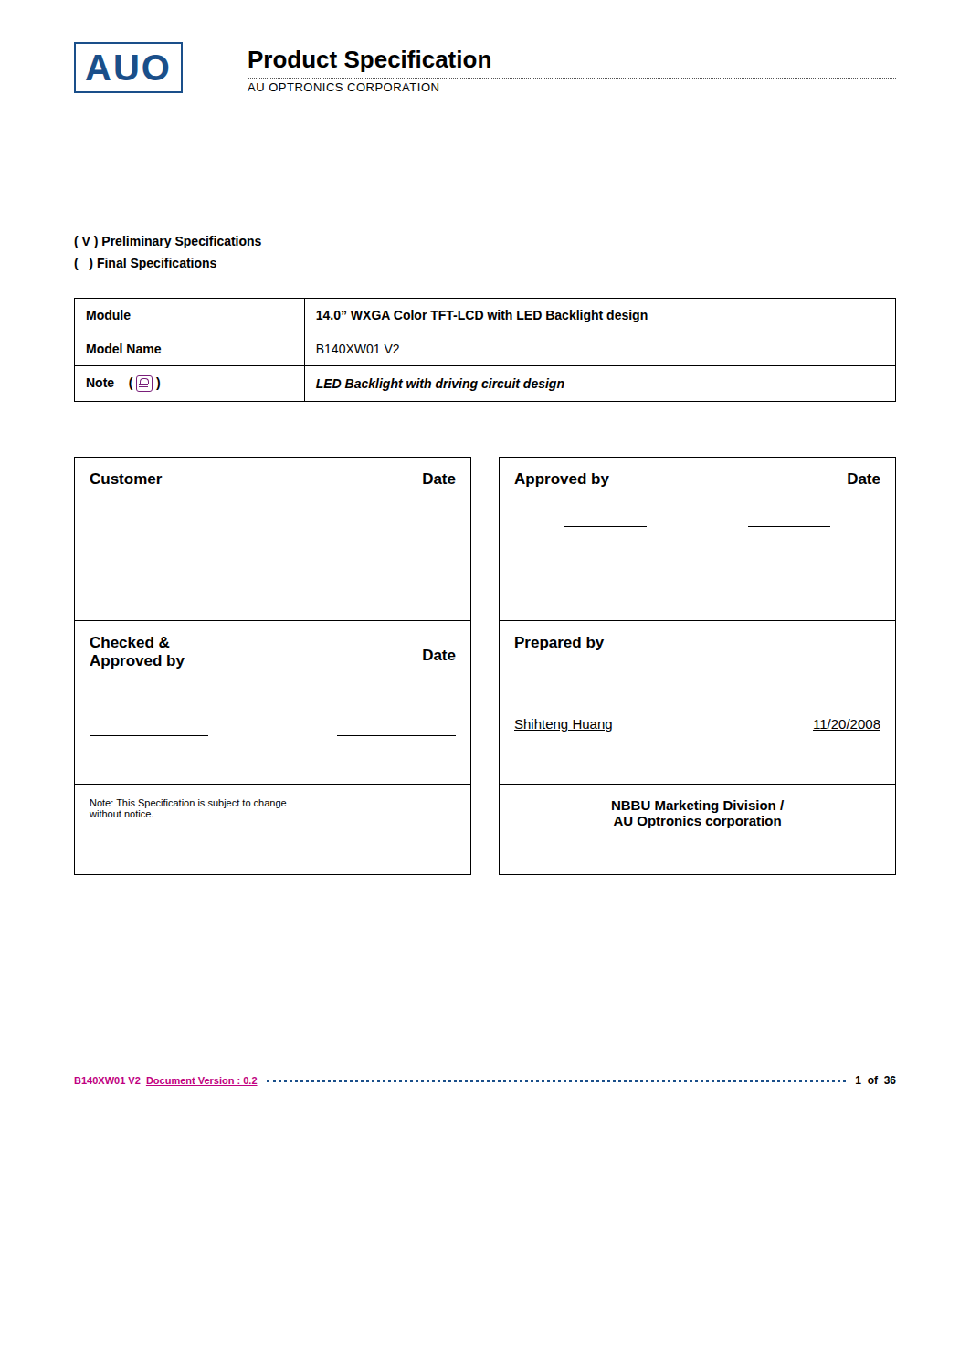AUO
Product Specification
AU OPTRONICS CORPORATION
( V ) Preliminary Specifications
( ) Final Specifications
| Module | 14.0” WXGA Color TFT-LCD with LED Backlight design |
| Model Name | B140XW01 V2 |
| Note ( ) | LED Backlight with driving circuit design |
| Customer Date |
| Checked & Approved by Date |
| Note: This Specification is subject to change without notice. |
| Approved by Date |
| Prepared by Shihteng Huang 11/20/2008 |
| NBBU Marketing Division / AU Optronics corporation |
B140XW01 V2 Document Version : 0.2
1 of 36